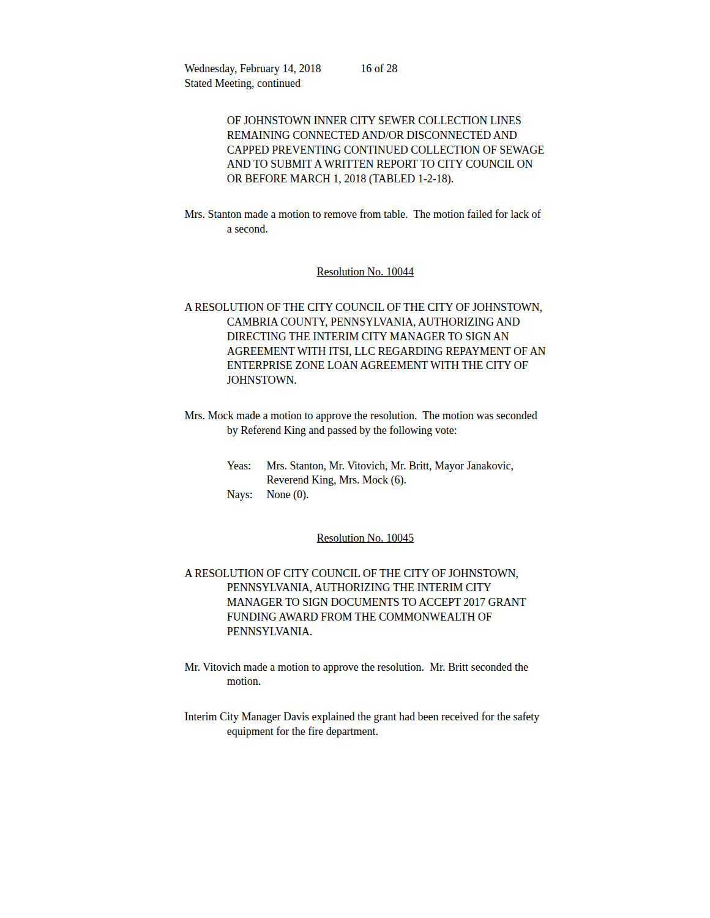Wednesday, February 14, 201816 of 28
Stated Meeting, continued
OF JOHNSTOWN INNER CITY SEWER COLLECTION LINES REMAINING CONNECTED AND/OR DISCONNECTED AND CAPPED PREVENTING CONTINUED COLLECTION OF SEWAGE AND TO SUBMIT A WRITTEN REPORT TO CITY COUNCIL ON OR BEFORE MARCH 1, 2018 (TABLED 1-2-18).
Mrs. Stanton made a motion to remove from table. The motion failed for lack of a second.
Resolution No. 10044
A RESOLUTION OF THE CITY COUNCIL OF THE CITY OF JOHNSTOWN, CAMBRIA COUNTY, PENNSYLVANIA, AUTHORIZING AND DIRECTING THE INTERIM CITY MANAGER TO SIGN AN AGREEMENT WITH ITSI, LLC REGARDING REPAYMENT OF AN ENTERPRISE ZONE LOAN AGREEMENT WITH THE CITY OF JOHNSTOWN.
Mrs. Mock made a motion to approve the resolution. The motion was seconded by Referend King and passed by the following vote:
Yeas: Mrs. Stanton, Mr. Vitovich, Mr. Britt, Mayor Janakovic, Reverend King, Mrs. Mock (6). Nays: None (0).
Resolution No. 10045
A RESOLUTION OF CITY COUNCIL OF THE CITY OF JOHNSTOWN, PENNSYLVANIA, AUTHORIZING THE INTERIM CITY MANAGER TO SIGN DOCUMENTS TO ACCEPT 2017 GRANT FUNDING AWARD FROM THE COMMONWEALTH OF PENNSYLVANIA.
Mr. Vitovich made a motion to approve the resolution. Mr. Britt seconded the motion.
Interim City Manager Davis explained the grant had been received for the safety equipment for the fire department.